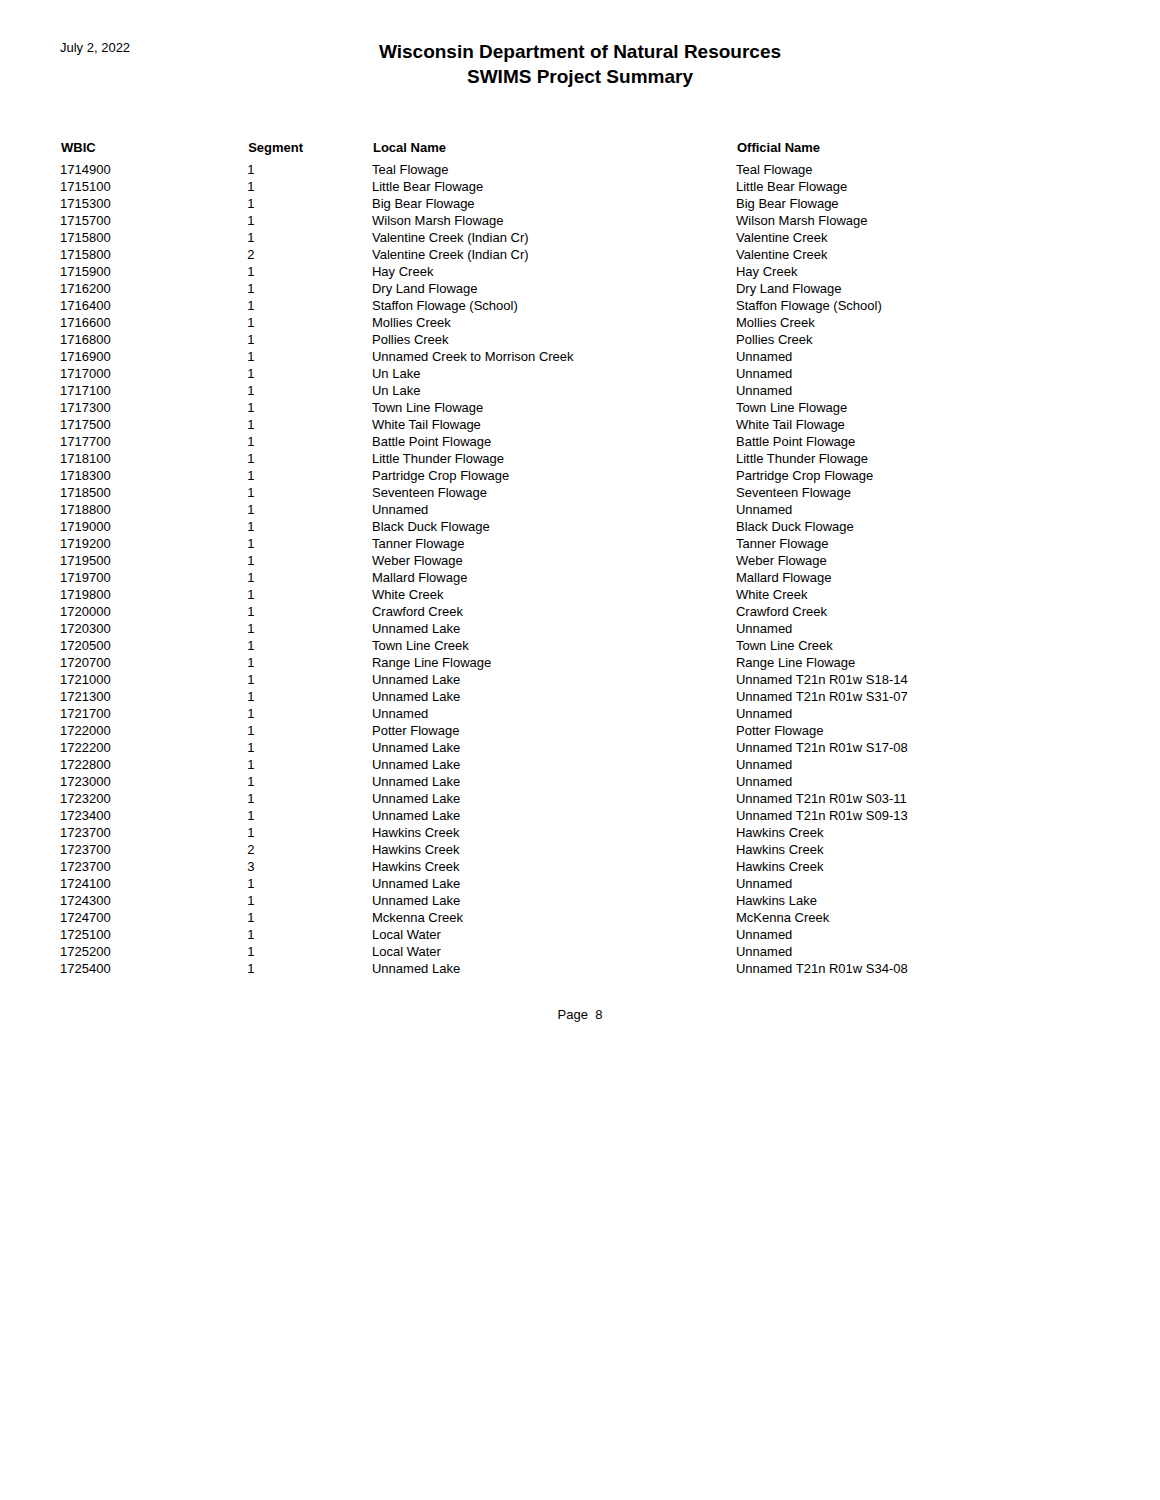July 2, 2022
Wisconsin Department of Natural Resources
SWIMS Project Summary
| WBIC | Segment | Local Name | Official Name |
| --- | --- | --- | --- |
| 1714900 | 1 | Teal Flowage | Teal Flowage |
| 1715100 | 1 | Little Bear Flowage | Little Bear Flowage |
| 1715300 | 1 | Big Bear Flowage | Big Bear Flowage |
| 1715700 | 1 | Wilson Marsh Flowage | Wilson Marsh Flowage |
| 1715800 | 1 | Valentine Creek (Indian Cr) | Valentine Creek |
| 1715800 | 2 | Valentine Creek (Indian Cr) | Valentine Creek |
| 1715900 | 1 | Hay Creek | Hay Creek |
| 1716200 | 1 | Dry Land Flowage | Dry Land Flowage |
| 1716400 | 1 | Staffon Flowage (School) | Staffon Flowage (School) |
| 1716600 | 1 | Mollies Creek | Mollies Creek |
| 1716800 | 1 | Pollies Creek | Pollies Creek |
| 1716900 | 1 | Unnamed Creek to Morrison Creek | Unnamed |
| 1717000 | 1 | Un Lake | Unnamed |
| 1717100 | 1 | Un Lake | Unnamed |
| 1717300 | 1 | Town Line Flowage | Town Line Flowage |
| 1717500 | 1 | White Tail Flowage | White Tail Flowage |
| 1717700 | 1 | Battle Point Flowage | Battle Point Flowage |
| 1718100 | 1 | Little Thunder Flowage | Little Thunder Flowage |
| 1718300 | 1 | Partridge Crop Flowage | Partridge Crop Flowage |
| 1718500 | 1 | Seventeen Flowage | Seventeen Flowage |
| 1718800 | 1 | Unnamed | Unnamed |
| 1719000 | 1 | Black Duck Flowage | Black Duck Flowage |
| 1719200 | 1 | Tanner Flowage | Tanner Flowage |
| 1719500 | 1 | Weber Flowage | Weber Flowage |
| 1719700 | 1 | Mallard Flowage | Mallard Flowage |
| 1719800 | 1 | White Creek | White Creek |
| 1720000 | 1 | Crawford Creek | Crawford Creek |
| 1720300 | 1 | Unnamed Lake | Unnamed |
| 1720500 | 1 | Town Line Creek | Town Line Creek |
| 1720700 | 1 | Range Line Flowage | Range Line Flowage |
| 1721000 | 1 | Unnamed Lake | Unnamed T21n R01w S18-14 |
| 1721300 | 1 | Unnamed Lake | Unnamed T21n R01w S31-07 |
| 1721700 | 1 | Unnamed | Unnamed |
| 1722000 | 1 | Potter Flowage | Potter Flowage |
| 1722200 | 1 | Unnamed Lake | Unnamed T21n R01w S17-08 |
| 1722800 | 1 | Unnamed Lake | Unnamed |
| 1723000 | 1 | Unnamed Lake | Unnamed |
| 1723200 | 1 | Unnamed Lake | Unnamed T21n R01w S03-11 |
| 1723400 | 1 | Unnamed Lake | Unnamed T21n R01w S09-13 |
| 1723700 | 1 | Hawkins Creek | Hawkins Creek |
| 1723700 | 2 | Hawkins Creek | Hawkins Creek |
| 1723700 | 3 | Hawkins Creek | Hawkins Creek |
| 1724100 | 1 | Unnamed Lake | Unnamed |
| 1724300 | 1 | Unnamed Lake | Hawkins Lake |
| 1724700 | 1 | Mckenna Creek | McKenna Creek |
| 1725100 | 1 | Local Water | Unnamed |
| 1725200 | 1 | Local Water | Unnamed |
| 1725400 | 1 | Unnamed Lake | Unnamed T21n R01w S34-08 |
Page 8